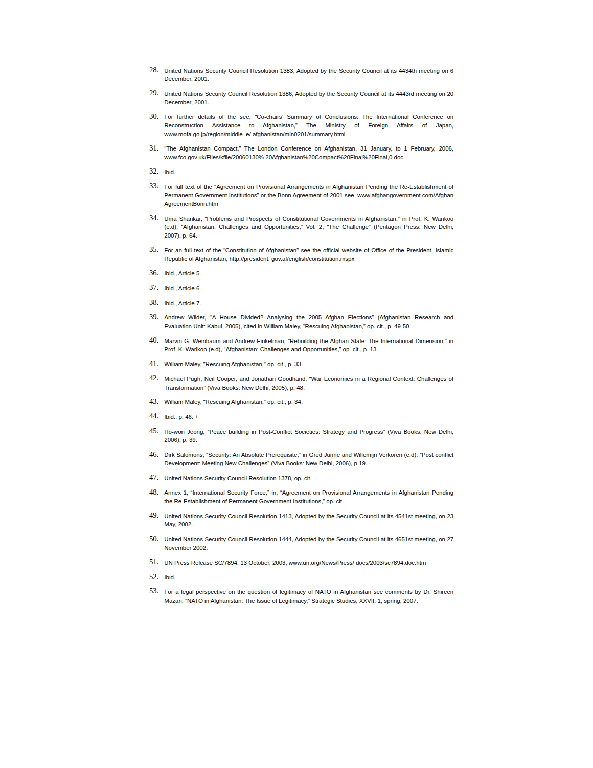United Nations Security Council Resolution 1383, Adopted by the Security Council at its 4434th meeting on 6 December, 2001.
United Nations Security Council Resolution 1386, Adopted by the Security Council at its 4443rd meeting on 20 December, 2001.
For further details of the see, “Co-chairs’ Summary of Conclusions: The International Conference on Reconstruction Assistance to Afghanistan,” The Ministry of Foreign Affairs of Japan, www.mofa.go.jp/region/middle_e/ afghanistan/min0201/summary.html
“The Afghanistan Compact,” The London Conference on Afghanistan, 31 January, to 1 February, 2006, www.fco.gov.uk/Files/kfile/20060130% 20Afghanistan%20Compact%20Final%20Final,0.doc
Ibid.
For full text of the “Agreement on Provisional Arrangements in Afghanistan Pending the Re-Establishment of Permanent Government Institutions” or the Bonn Agreement of 2001 see, www.afghangovernment.com/Afghan AgreementBonn.htm
Uma Shankar, “Problems and Prospects of Constitutional Governments in Afghanistan,” in Prof. K. Warikoo (e.d), “Afghanistan: Challenges and Opportunities,” Vol. 2, “The Challenge” (Pentagon Press: New Delhi, 2007), p. 64.
For an full text of the “Constitution of Afghanistan” see the official website of Office of the President, Islamic Republic of Afghanistan, http://president. gov.af/english/constitution.mspx
Ibid., Article 5.
Ibid., Article 6.
Ibid., Article 7.
Andrew Wilder, “A House Divided? Analysing the 2005 Afghan Elections” (Afghanistan Research and Evaluation Unit: Kabul, 2005), cited in William Maley, “Rescuing Afghanistan,” op. cit., p. 49-50.
Marvin G. Weinbaum and Andrew Finkelman, “Rebuilding the Afghan State: The International Dimension,” in Prof. K. Warikoo (e.d), “Afghanistan: Challenges and Opportunities,” op. cit., p. 13.
William Maley, “Rescuing Afghanistan,” op. cit., p. 33.
Michael Pugh, Neil Cooper, and Jonathan Goodhand, “War Economies in a Regional Context: Challenges of Transformation” (Viva Books: New Delhi, 2005), p. 48.
William Maley, “Rescuing Afghanistan,” op. cit., p. 34.
Ibid., p. 46. +
Ho-won Jeong, “Peace building in Post-Conflict Societies: Strategy and Progress” (Viva Books: New Delhi, 2006), p. 39.
Dirk Salomons, “Security: An Absolute Prerequisite,” in Gred Junne and Willemijn Verkoren (e.d), “Post conflict Development: Meeting New Challenges” (Viva Books: New Delhi, 2006), p.19.
United Nations Security Council Resolution 1378, op. cit.
Annex 1, “International Security Force,” in, “Agreement on Provisional Arrangements in Afghanistan Pending the Re-Establishment of Permanent Government Institutions,” op. cit.
United Nations Security Council Resolution 1413, Adopted by the Security Council at its 4541st meeting, on 23 May, 2002.
United Nations Security Council Resolution 1444, Adopted by the Security Council at its 4651st meeting, on 27 November 2002.
UN Press Release SC/7894, 13 October, 2003, www.un.org/News/Press/ docs/2003/sc7894.doc.htm
Ibid.
For a legal perspective on the question of legitimacy of NATO in Afghanistan see comments by Dr. Shireen Mazari, “NATO in Afghanistan: The Issue of Legitimacy,” Strategic Studies, XXVII: 1, spring, 2007.